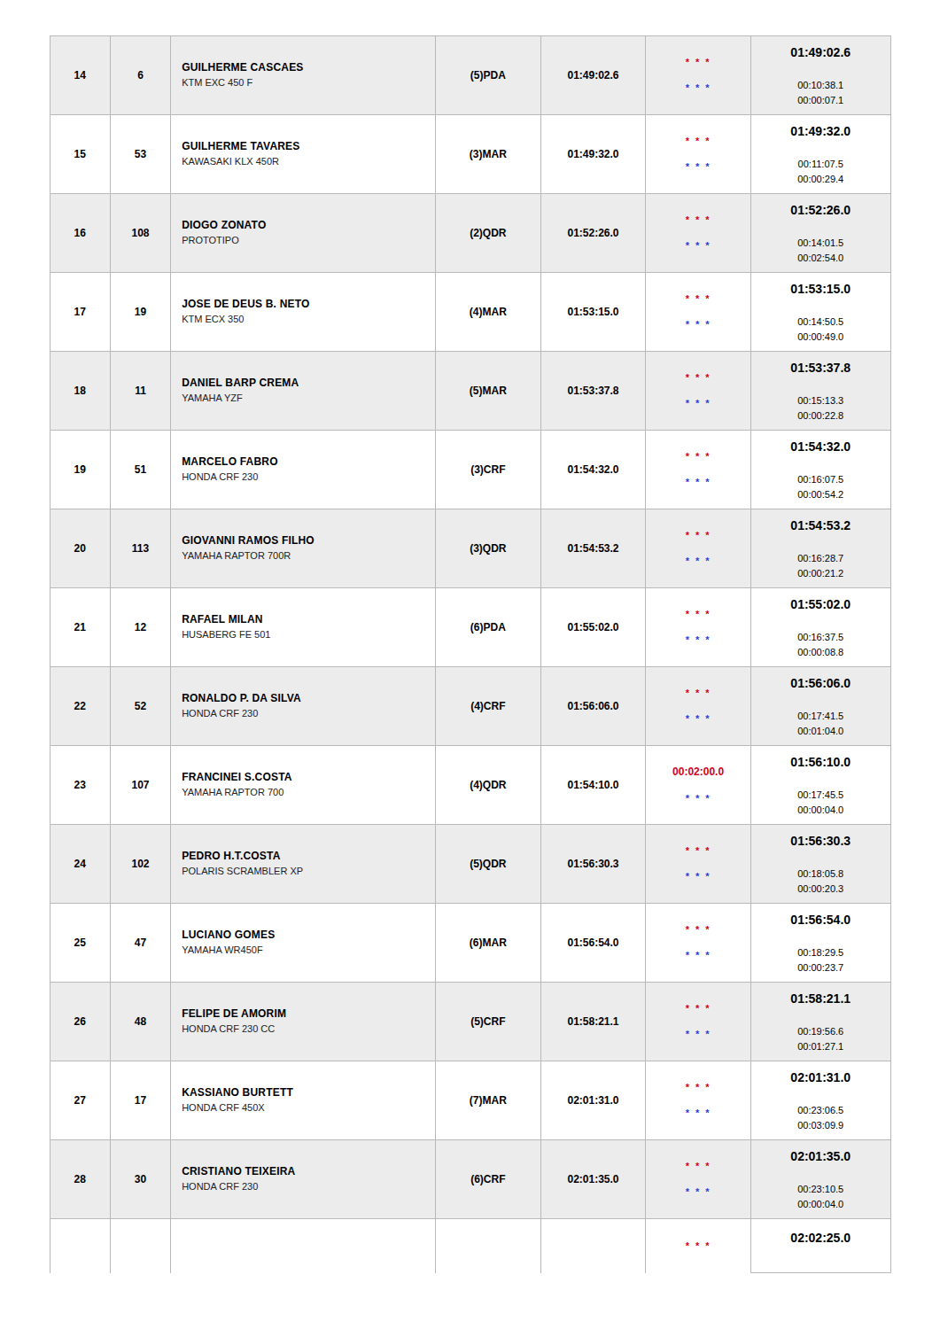| 14 | 6 | GUILHERME CASCAES KTM EXC 450 F | (5)PDA | 01:49:02.6 | * * * * * * | 01:49:02.6 00:10:38.1 00:00:07.1 |
| 15 | 53 | GUILHERME TAVARES KAWASAKI KLX 450R | (3)MAR | 01:49:32.0 | * * * * * * | 01:49:32.0 00:11:07.5 00:00:29.4 |
| 16 | 108 | DIOGO ZONATO PROTOTIPO | (2)QDR | 01:52:26.0 | * * * * * * | 01:52:26.0 00:14:01.5 00:02:54.0 |
| 17 | 19 | JOSE DE DEUS B. NETO KTM ECX 350 | (4)MAR | 01:53:15.0 | * * * * * * | 01:53:15.0 00:14:50.5 00:00:49.0 |
| 18 | 11 | DANIEL BARP CREMA YAMAHA YZF | (5)MAR | 01:53:37.8 | * * * * * * | 01:53:37.8 00:15:13.3 00:00:22.8 |
| 19 | 51 | MARCELO FABRO HONDA CRF 230 | (3)CRF | 01:54:32.0 | * * * * * * | 01:54:32.0 00:16:07.5 00:00:54.2 |
| 20 | 113 | GIOVANNI RAMOS FILHO YAMAHA RAPTOR 700R | (3)QDR | 01:54:53.2 | * * * * * * | 01:54:53.2 00:16:28.7 00:00:21.2 |
| 21 | 12 | RAFAEL MILAN HUSABERG FE 501 | (6)PDA | 01:55:02.0 | * * * * * * | 01:55:02.0 00:16:37.5 00:00:08.8 |
| 22 | 52 | RONALDO P. DA SILVA HONDA CRF 230 | (4)CRF | 01:56:06.0 | * * * * * * | 01:56:06.0 00:17:41.5 00:01:04.0 |
| 23 | 107 | FRANCINEI S.COSTA YAMAHA RAPTOR 700 | (4)QDR | 01:54:10.0 | 00:02:00.0 * * * | 01:56:10.0 00:17:45.5 00:00:04.0 |
| 24 | 102 | PEDRO H.T.COSTA POLARIS SCRAMBLER XP | (5)QDR | 01:56:30.3 | * * * * * * | 01:56:30.3 00:18:05.8 00:00:20.3 |
| 25 | 47 | LUCIANO GOMES YAMAHA WR450F | (6)MAR | 01:56:54.0 | * * * * * * | 01:56:54.0 00:18:29.5 00:00:23.7 |
| 26 | 48 | FELIPE DE AMORIM HONDA CRF 230 CC | (5)CRF | 01:58:21.1 | * * * * * * | 01:58:21.1 00:19:56.6 00:01:27.1 |
| 27 | 17 | KASSIANO BURTETT HONDA CRF 450X | (7)MAR | 02:01:31.0 | * * * * * * | 02:01:31.0 00:23:06.5 00:03:09.9 |
| 28 | 30 | CRISTIANO TEIXEIRA HONDA CRF 230 | (6)CRF | 02:01:35.0 | * * * * * * | 02:01:35.0 00:23:10.5 00:00:04.0 |
| | | | | | * * * | 02:02:25.0 |